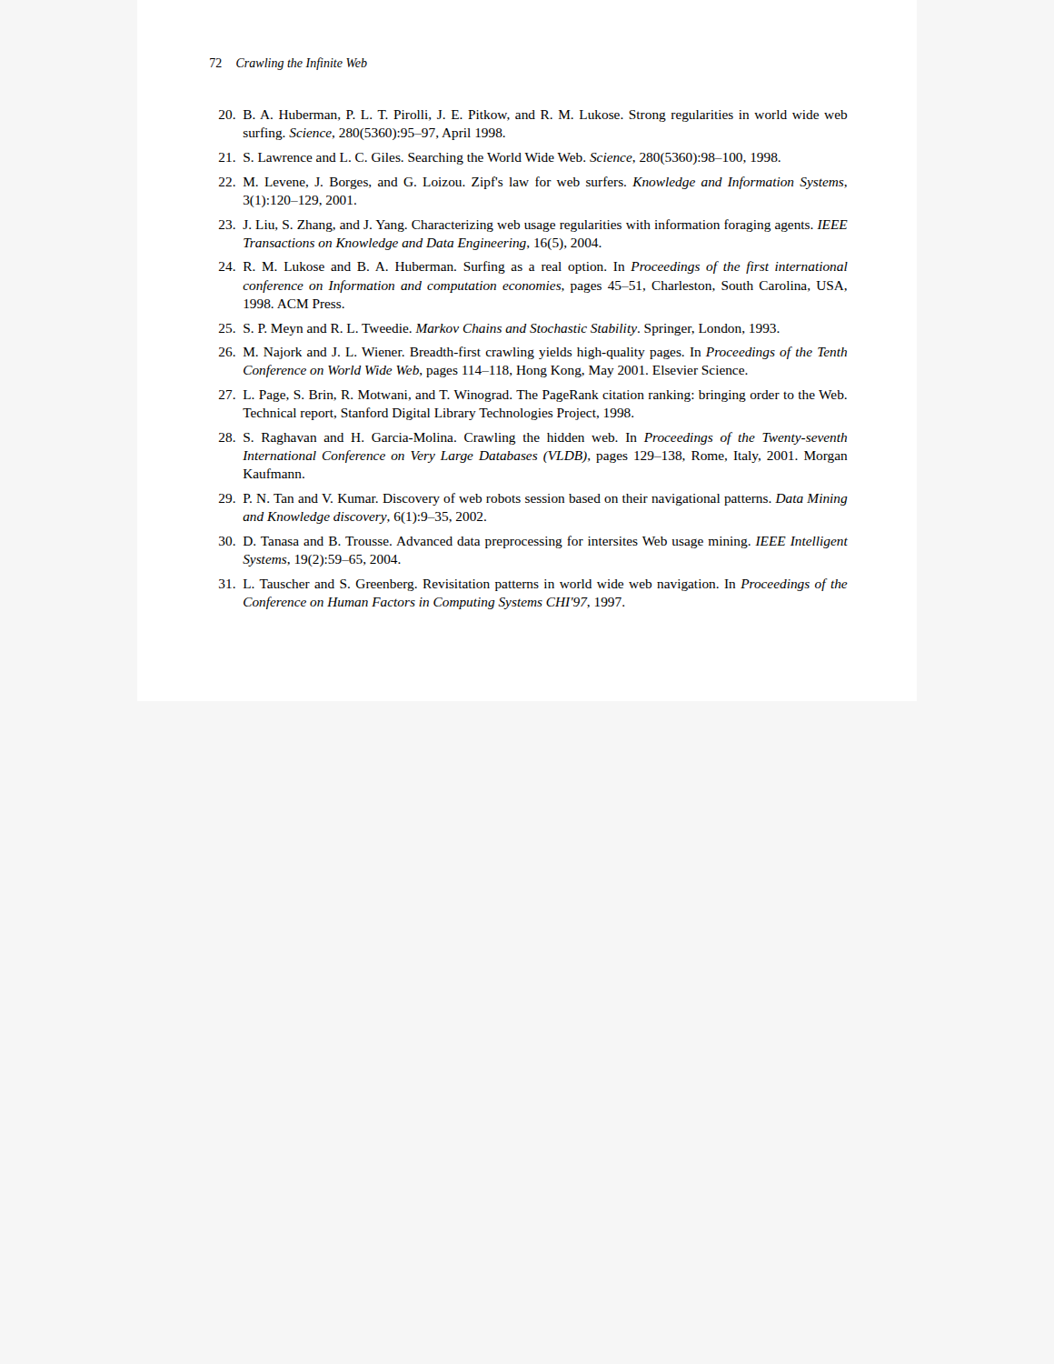72 Crawling the Infinite Web
20. B. A. Huberman, P. L. T. Pirolli, J. E. Pitkow, and R. M. Lukose. Strong regularities in world wide web surfing. Science, 280(5360):95–97, April 1998.
21. S. Lawrence and L. C. Giles. Searching the World Wide Web. Science, 280(5360):98–100, 1998.
22. M. Levene, J. Borges, and G. Loizou. Zipf's law for web surfers. Knowledge and Information Systems, 3(1):120–129, 2001.
23. J. Liu, S. Zhang, and J. Yang. Characterizing web usage regularities with information foraging agents. IEEE Transactions on Knowledge and Data Engineering, 16(5), 2004.
24. R. M. Lukose and B. A. Huberman. Surfing as a real option. In Proceedings of the first international conference on Information and computation economies, pages 45–51, Charleston, South Carolina, USA, 1998. ACM Press.
25. S. P. Meyn and R. L. Tweedie. Markov Chains and Stochastic Stability. Springer, London, 1993.
26. M. Najork and J. L. Wiener. Breadth-first crawling yields high-quality pages. In Proceedings of the Tenth Conference on World Wide Web, pages 114–118, Hong Kong, May 2001. Elsevier Science.
27. L. Page, S. Brin, R. Motwani, and T. Winograd. The PageRank citation ranking: bringing order to the Web. Technical report, Stanford Digital Library Technologies Project, 1998.
28. S. Raghavan and H. Garcia-Molina. Crawling the hidden web. In Proceedings of the Twenty-seventh International Conference on Very Large Databases (VLDB), pages 129–138, Rome, Italy, 2001. Morgan Kaufmann.
29. P. N. Tan and V. Kumar. Discovery of web robots session based on their navigational patterns. Data Mining and Knowledge discovery, 6(1):9–35, 2002.
30. D. Tanasa and B. Trousse. Advanced data preprocessing for intersites Web usage mining. IEEE Intelligent Systems, 19(2):59–65, 2004.
31. L. Tauscher and S. Greenberg. Revisitation patterns in world wide web navigation. In Proceedings of the Conference on Human Factors in Computing Systems CHI'97, 1997.